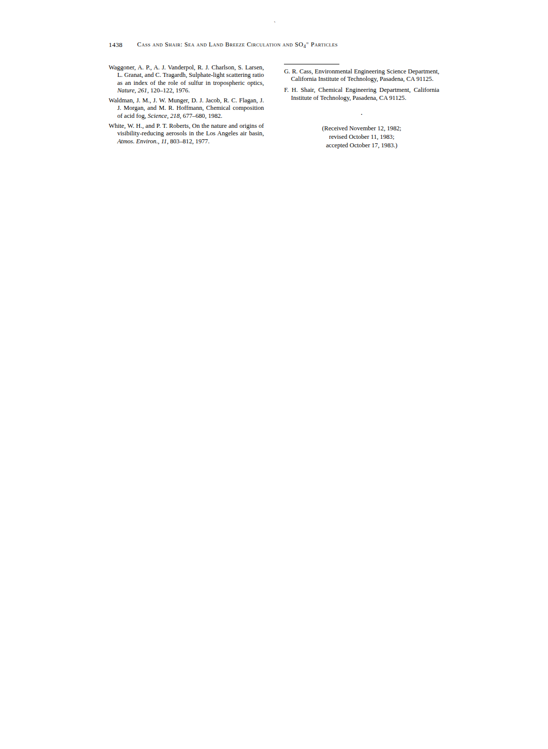`
1438 Cass and Shair: Sea and Land Breeze Circulation and SO4= Particles
Waggoner, A. P., A. J. Vanderpol, R. J. Charlson, S. Larsen, L. Granat, and C. Tragardh, Sulphate-light scattering ratio as an index of the role of sulfur in tropospheric optics, Nature, 261, 120–122, 1976.
Waldman, J. M., J. W. Munger, D. J. Jacob, R. C. Flagan, J. J. Morgan, and M. R. Hoffmann, Chemical composition of acid fog, Science, 218, 677–680, 1982.
White, W. H., and P. T. Roberts, On the nature and origins of visibility-reducing aerosols in the Los Angeles air basin, Atmos. Environ., 11, 803–812, 1977.
G. R. Cass, Environmental Engineering Science Department, California Institute of Technology, Pasadena, CA 91125.
F. H. Shair, Chemical Engineering Department, California Institute of Technology, Pasadena, CA 91125.
.
(Received November 12, 1982;
revised October 11, 1983;
accepted October 17, 1983.)